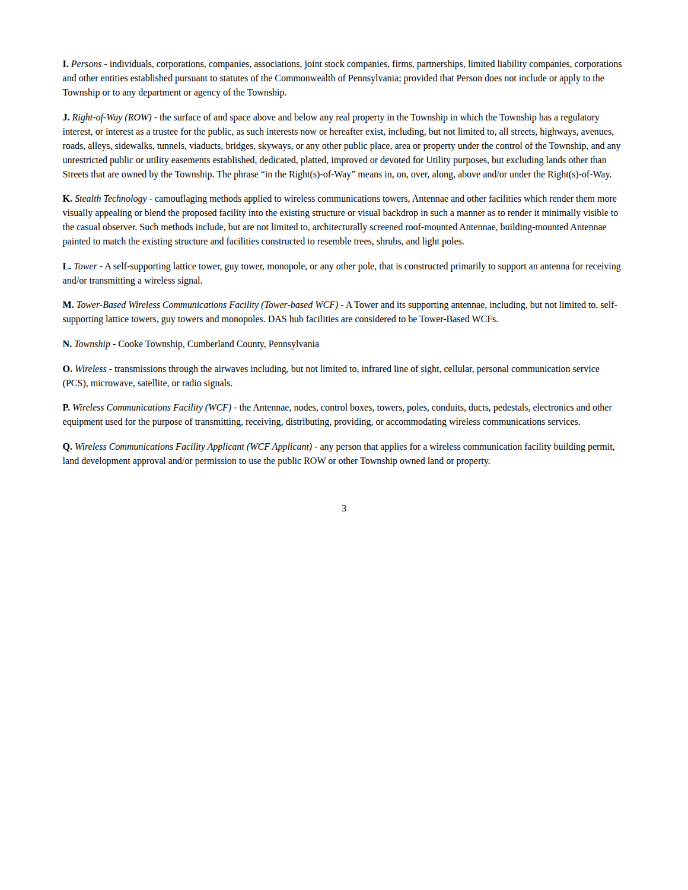I. Persons - individuals, corporations, companies, associations, joint stock companies, firms, partnerships, limited liability companies, corporations and other entities established pursuant to statutes of the Commonwealth of Pennsylvania; provided that Person does not include or apply to the Township or to any department or agency of the Township.
J. Right-of-Way (ROW) - the surface of and space above and below any real property in the Township in which the Township has a regulatory interest, or interest as a trustee for the public, as such interests now or hereafter exist, including, but not limited to, all streets, highways, avenues, roads, alleys, sidewalks, tunnels, viaducts, bridges, skyways, or any other public place, area or property under the control of the Township, and any unrestricted public or utility easements established, dedicated, platted, improved or devoted for Utility purposes, but excluding lands other than Streets that are owned by the Township. The phrase “in the Right(s)-of-Way” means in, on, over, along, above and/or under the Right(s)-of-Way.
K. Stealth Technology - camouflaging methods applied to wireless communications towers, Antennae and other facilities which render them more visually appealing or blend the proposed facility into the existing structure or visual backdrop in such a manner as to render it minimally visible to the casual observer. Such methods include, but are not limited to, architecturally screened roof-mounted Antennae, building-mounted Antennae painted to match the existing structure and facilities constructed to resemble trees, shrubs, and light poles.
L. Tower - A self-supporting lattice tower, guy tower, monopole, or any other pole, that is constructed primarily to support an antenna for receiving and/or transmitting a wireless signal.
M. Tower-Based Wireless Communications Facility (Tower-based WCF) - A Tower and its supporting antennae, including, but not limited to, self-supporting lattice towers, guy towers and monopoles. DAS hub facilities are considered to be Tower-Based WCFs.
N. Township - Cooke Township, Cumberland County, Pennsylvania
O. Wireless - transmissions through the airwaves including, but not limited to, infrared line of sight, cellular, personal communication service (PCS), microwave, satellite, or radio signals.
P. Wireless Communications Facility (WCF) - the Antennae, nodes, control boxes, towers, poles, conduits, ducts, pedestals, electronics and other equipment used for the purpose of transmitting, receiving, distributing, providing, or accommodating wireless communications services.
Q. Wireless Communications Facility Applicant (WCF Applicant) - any person that applies for a wireless communication facility building permit, land development approval and/or permission to use the public ROW or other Township owned land or property.
3